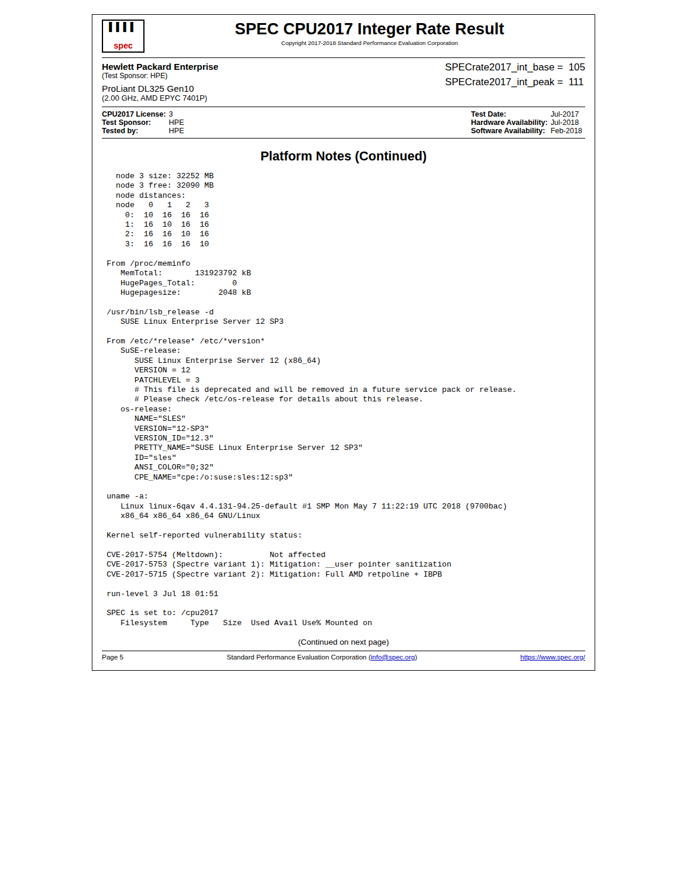▌▌▌▌
spec
SPEC CPU2017 Integer Rate Result
Copyright 2017-2018 Standard Performance Evaluation Corporation
Hewlett Packard Enterprise
(Test Sponsor: HPE)
ProLiant DL325 Gen10
(2.00 GHz, AMD EPYC 7401P)
SPECrate2017_int_base = 105
SPECrate2017_int_peak = 111
| CPU2017 License: | 3 |
| Test Sponsor: | HPE |
| Tested by: | HPE |
| Test Date: | Jul-2017 |
| Hardware Availability: | Jul-2018 |
| Software Availability: | Feb-2018 |
Platform Notes (Continued)
   node 3 size: 32252 MB
   node 3 free: 32090 MB
   node distances:
   node   0   1   2   3
     0:  10  16  16  16
     1:  16  10  16  16
     2:  16  16  10  16
     3:  16  16  16  10

 From /proc/meminfo
    MemTotal:       131923792 kB
    HugePages_Total:        0
    Hugepagesize:        2048 kB

 /usr/bin/lsb_release -d
    SUSE Linux Enterprise Server 12 SP3

 From /etc/*release* /etc/*version*
    SuSE-release:
       SUSE Linux Enterprise Server 12 (x86_64)
       VERSION = 12
       PATCHLEVEL = 3
       # This file is deprecated and will be removed in a future service pack or release.
       # Please check /etc/os-release for details about this release.
    os-release:
       NAME="SLES"
       VERSION="12-SP3"
       VERSION_ID="12.3"
       PRETTY_NAME="SUSE Linux Enterprise Server 12 SP3"
       ID="sles"
       ANSI_COLOR="0;32"
       CPE_NAME="cpe:/o:suse:sles:12:sp3"

 uname -a:
    Linux linux-6qav 4.4.131-94.25-default #1 SMP Mon May 7 11:22:19 UTC 2018 (9700bac)
    x86_64 x86_64 x86_64 GNU/Linux

 Kernel self-reported vulnerability status:

 CVE-2017-5754 (Meltdown):          Not affected
 CVE-2017-5753 (Spectre variant 1): Mitigation: __user pointer sanitization
 CVE-2017-5715 (Spectre variant 2): Mitigation: Full AMD retpoline + IBPB

 run-level 3 Jul 18 01:51

 SPEC is set to: /cpu2017
    Filesystem     Type   Size  Used Avail Use% Mounted on
(Continued on next page)
Page 5
Standard Performance Evaluation Corporation (info@spec.org)
https://www.spec.org/